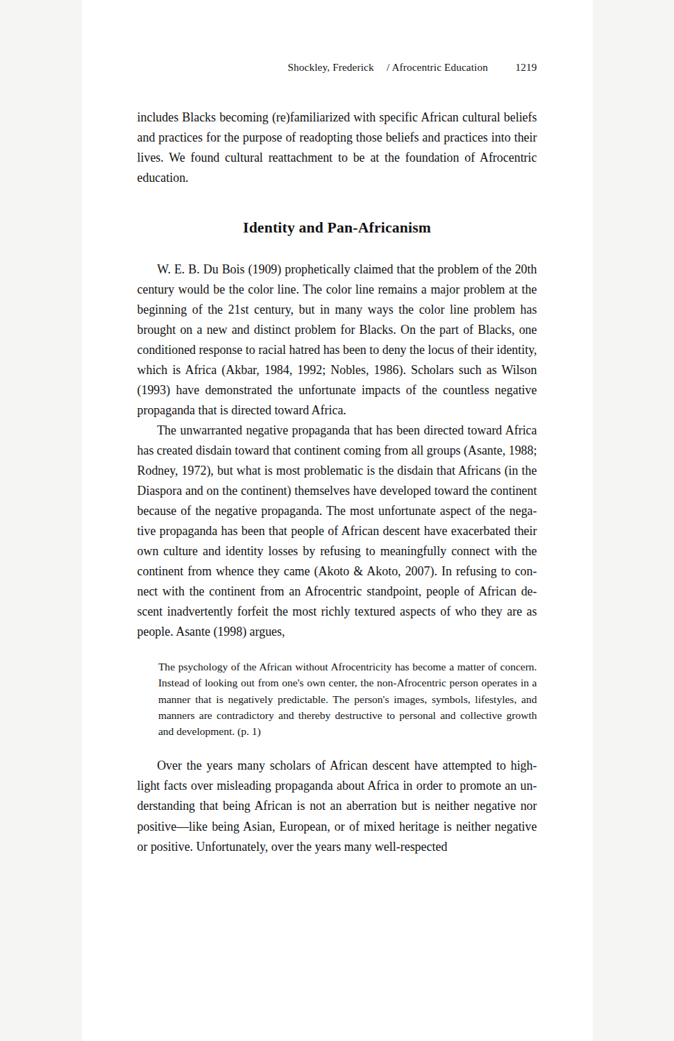Shockley, Frederick/ Afrocentric Education 1219
includes Blacks becoming (re)familiarized with specific African cultural beliefs and practices for the purpose of readopting those beliefs and practices into their lives. We found cultural reattachment to be at the foundation of Afrocentric education.
Identity and Pan-Africanism
W. E. B. Du Bois (1909) prophetically claimed that the problem of the 20th century would be the color line. The color line remains a major problem at the beginning of the 21st century, but in many ways the color line problem has brought on a new and distinct problem for Blacks. On the part of Blacks, one conditioned response to racial hatred has been to deny the locus of their identity, which is Africa (Akbar, 1984, 1992; Nobles, 1986). Scholars such as Wilson (1993) have demonstrated the unfortunate impacts of the countless negative propaganda that is directed toward Africa.
The unwarranted negative propaganda that has been directed toward Africa has created disdain toward that continent coming from all groups (Asante, 1988; Rodney, 1972), but what is most problematic is the disdain that Africans (in the Diaspora and on the continent) themselves have developed toward the continent because of the negative propaganda. The most unfortunate aspect of the negative propaganda has been that people of African descent have exacerbated their own culture and identity losses by refusing to meaningfully connect with the continent from whence they came (Akoto & Akoto, 2007). In refusing to connect with the continent from an Afrocentric standpoint, people of African descent inadvertently forfeit the most richly textured aspects of who they are as people. Asante (1998) argues,
The psychology of the African without Afrocentricity has become a matter of concern. Instead of looking out from one's own center, the non-Afrocentric person operates in a manner that is negatively predictable. The person's images, symbols, lifestyles, and manners are contradictory and thereby destructive to personal and collective growth and development. (p. 1)
Over the years many scholars of African descent have attempted to highlight facts over misleading propaganda about Africa in order to promote an understanding that being African is not an aberration but is neither negative nor positive—like being Asian, European, or of mixed heritage is neither negative or positive. Unfortunately, over the years many well-respected